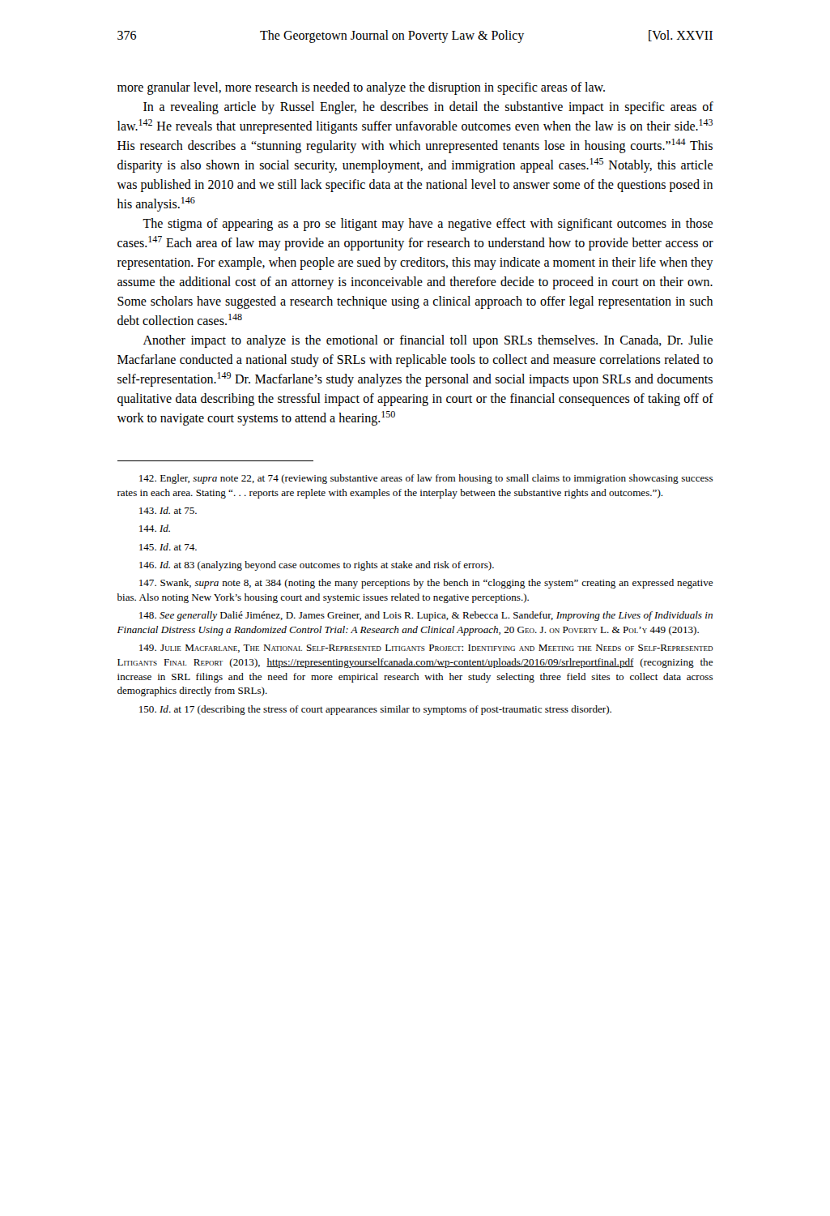376 The Georgetown Journal on Poverty Law & Policy [Vol. XXVII
more granular level, more research is needed to analyze the disruption in specific areas of law.
In a revealing article by Russel Engler, he describes in detail the substantive impact in specific areas of law.142 He reveals that unrepresented litigants suffer unfavorable outcomes even when the law is on their side.143 His research describes a “stunning regularity with which unrepresented tenants lose in housing courts.”144 This disparity is also shown in social security, unemployment, and immigration appeal cases.145 Notably, this article was published in 2010 and we still lack specific data at the national level to answer some of the questions posed in his analysis.146
The stigma of appearing as a pro se litigant may have a negative effect with significant outcomes in those cases.147 Each area of law may provide an opportunity for research to understand how to provide better access or representation. For example, when people are sued by creditors, this may indicate a moment in their life when they assume the additional cost of an attorney is inconceivable and therefore decide to proceed in court on their own. Some scholars have suggested a research technique using a clinical approach to offer legal representation in such debt collection cases.148
Another impact to analyze is the emotional or financial toll upon SRLs themselves. In Canada, Dr. Julie Macfarlane conducted a national study of SRLs with replicable tools to collect and measure correlations related to self-representation.149 Dr. Macfarlane’s study analyzes the personal and social impacts upon SRLs and documents qualitative data describing the stressful impact of appearing in court or the financial consequences of taking off of work to navigate court systems to attend a hearing.150
142. Engler, supra note 22, at 74 (reviewing substantive areas of law from housing to small claims to immigration showcasing success rates in each area. Stating “. . . reports are replete with examples of the interplay between the substantive rights and outcomes.”).
143. Id. at 75.
144. Id.
145. Id. at 74.
146. Id. at 83 (analyzing beyond case outcomes to rights at stake and risk of errors).
147. Swank, supra note 8, at 384 (noting the many perceptions by the bench in “clogging the system” creating an expressed negative bias. Also noting New York’s housing court and systemic issues related to negative perceptions.).
148. See generally Dalié Jiménez, D. James Greiner, and Lois R. Lupica, & Rebecca L. Sandefur, Improving the Lives of Individuals in Financial Distress Using a Randomized Control Trial: A Research and Clinical Approach, 20 Geo. J. on Poverty L. & Pol’y 449 (2013).
149. Julie Macfarlane, The National Self-Represented Litigants Project: Identifying and Meeting the Needs of Self-Represented Litigants Final Report (2013), https://representingyourselfcanada.com/wp-content/uploads/2016/09/srlreportfinal.pdf (recognizing the increase in SRL filings and the need for more empirical research with her study selecting three field sites to collect data across demographics directly from SRLs).
150. Id. at 17 (describing the stress of court appearances similar to symptoms of post-traumatic stress disorder).